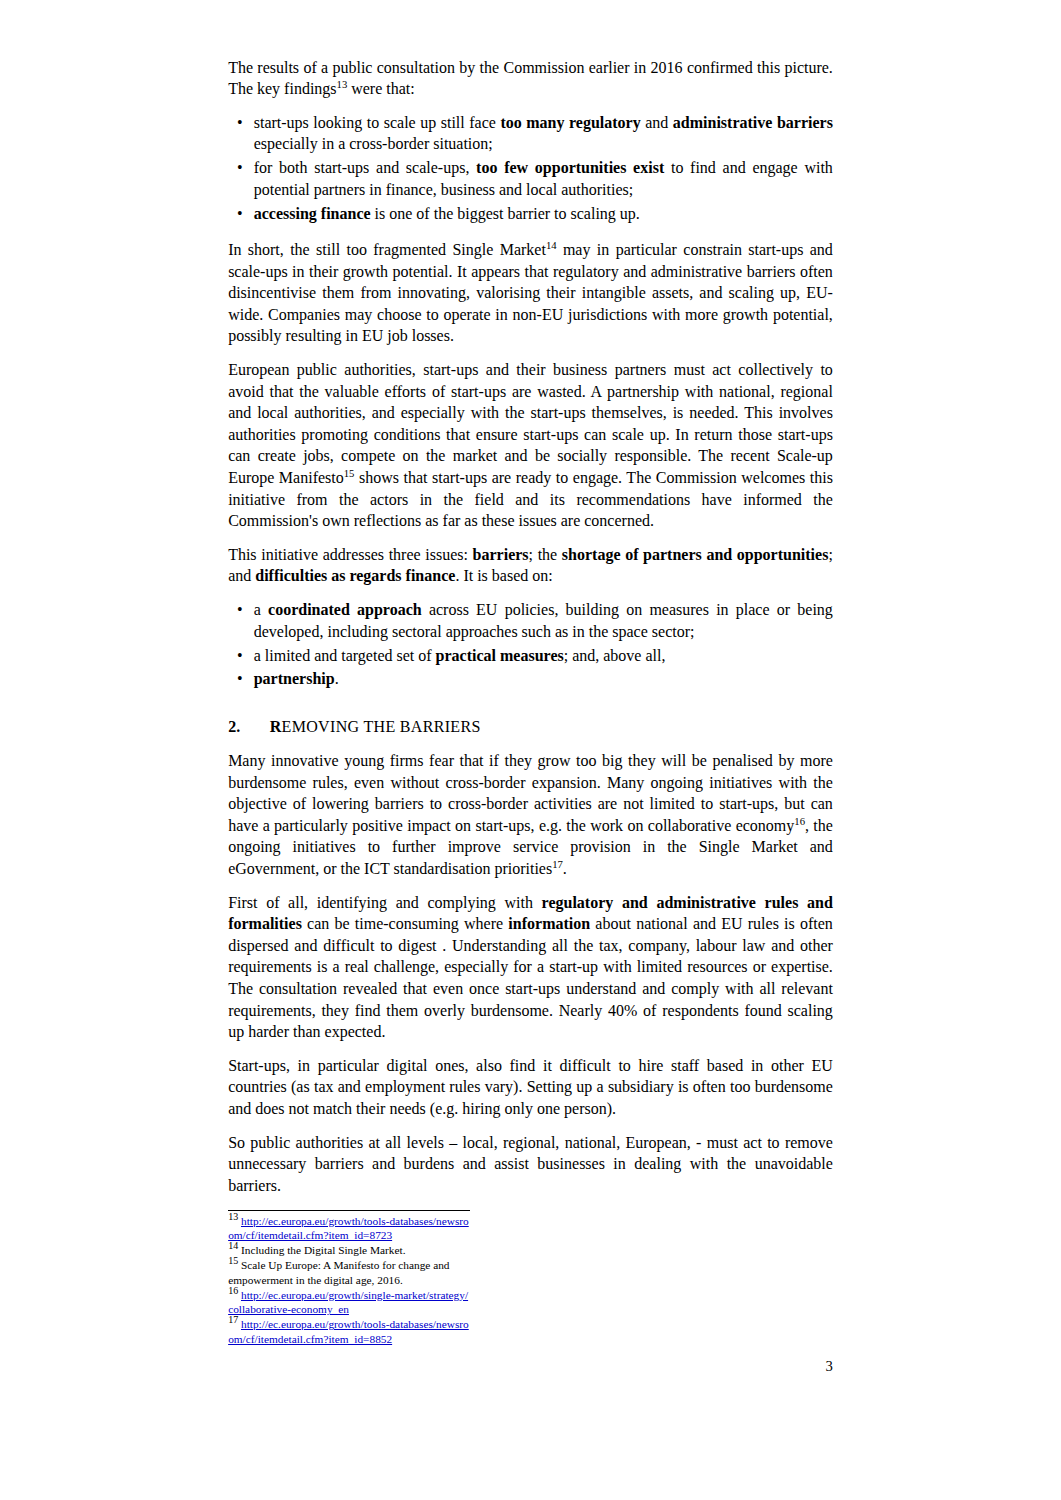The results of a public consultation by the Commission earlier in 2016 confirmed this picture. The key findings13 were that:
start-ups looking to scale up still face too many regulatory and administrative barriers especially in a cross-border situation;
for both start-ups and scale-ups, too few opportunities exist to find and engage with potential partners in finance, business and local authorities;
accessing finance is one of the biggest barrier to scaling up.
In short, the still too fragmented Single Market14 may in particular constrain start-ups and scale-ups in their growth potential. It appears that regulatory and administrative barriers often disincentivise them from innovating, valorising their intangible assets, and scaling up, EU-wide. Companies may choose to operate in non-EU jurisdictions with more growth potential, possibly resulting in EU job losses.
European public authorities, start-ups and their business partners must act collectively to avoid that the valuable efforts of start-ups are wasted. A partnership with national, regional and local authorities, and especially with the start-ups themselves, is needed. This involves authorities promoting conditions that ensure start-ups can scale up. In return those start-ups can create jobs, compete on the market and be socially responsible. The recent Scale-up Europe Manifesto15 shows that start-ups are ready to engage. The Commission welcomes this initiative from the actors in the field and its recommendations have informed the Commission's own reflections as far as these issues are concerned.
This initiative addresses three issues: barriers; the shortage of partners and opportunities; and difficulties as regards finance. It is based on:
a coordinated approach across EU policies, building on measures in place or being developed, including sectoral approaches such as in the space sector;
a limited and targeted set of practical measures; and, above all,
partnership.
2. REMOVING THE BARRIERS
Many innovative young firms fear that if they grow too big they will be penalised by more burdensome rules, even without cross-border expansion. Many ongoing initiatives with the objective of lowering barriers to cross-border activities are not limited to start-ups, but can have a particularly positive impact on start-ups, e.g. the work on collaborative economy16, the ongoing initiatives to further improve service provision in the Single Market and eGovernment, or the ICT standardisation priorities17.
First of all, identifying and complying with regulatory and administrative rules and formalities can be time-consuming where information about national and EU rules is often dispersed and difficult to digest . Understanding all the tax, company, labour law and other requirements is a real challenge, especially for a start-up with limited resources or expertise. The consultation revealed that even once start-ups understand and comply with all relevant requirements, they find them overly burdensome. Nearly 40% of respondents found scaling up harder than expected.
Start-ups, in particular digital ones, also find it difficult to hire staff based in other EU countries (as tax and employment rules vary). Setting up a subsidiary is often too burdensome and does not match their needs (e.g. hiring only one person).
So public authorities at all levels – local, regional, national, European, - must act to remove unnecessary barriers and burdens and assist businesses in dealing with the unavoidable barriers.
13 http://ec.europa.eu/growth/tools-databases/newsroom/cf/itemdetail.cfm?item_id=8723
14 Including the Digital Single Market.
15 Scale Up Europe: A Manifesto for change and empowerment in the digital age, 2016.
16 http://ec.europa.eu/growth/single-market/strategy/collaborative-economy_en
17 http://ec.europa.eu/growth/tools-databases/newsroom/cf/itemdetail.cfm?item_id=8852
3